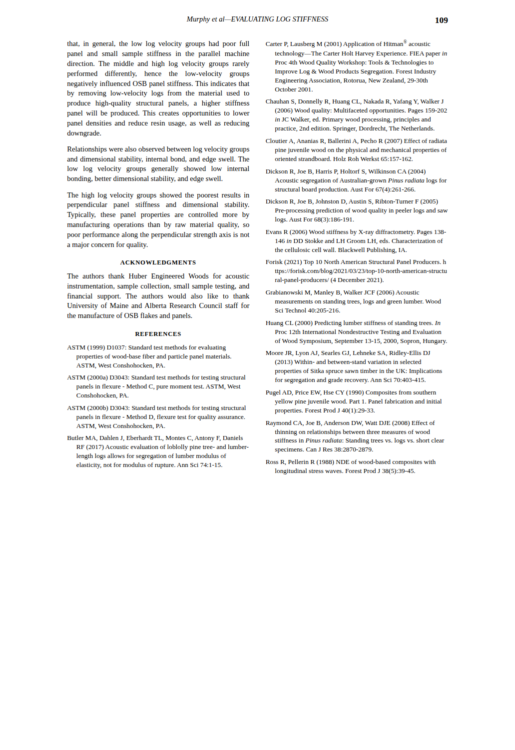109 Murphy et al—EVALUATING LOG STIFFNESS
that, in general, the low log velocity groups had poor full panel and small sample stiffness in the parallel machine direction. The middle and high log velocity groups rarely performed differently, hence the low-velocity groups negatively influenced OSB panel stiffness. This indicates that by removing low-velocity logs from the material used to produce high-quality structural panels, a higher stiffness panel will be produced. This creates opportunities to lower panel densities and reduce resin usage, as well as reducing downgrade.
Relationships were also observed between log velocity groups and dimensional stability, internal bond, and edge swell. The low log velocity groups generally showed low internal bonding, better dimensional stability, and edge swell.
The high log velocity groups showed the poorest results in perpendicular panel stiffness and dimensional stability. Typically, these panel properties are controlled more by manufacturing operations than by raw material quality, so poor performance along the perpendicular strength axis is not a major concern for quality.
Acknowledgments
The authors thank Huber Engineered Woods for acoustic instrumentation, sample collection, small sample testing, and financial support. The authors would also like to thank University of Maine and Alberta Research Council staff for the manufacture of OSB flakes and panels.
References
ASTM (1999) D1037: Standard test methods for evaluating properties of wood-base fiber and particle panel materials. ASTM, West Conshohocken, PA.
ASTM (2000a) D3043: Standard test methods for testing structural panels in flexure - Method C, pure moment test. ASTM, West Conshohocken, PA.
ASTM (2000b) D3043: Standard test methods for testing structural panels in flexure - Method D, flexure test for quality assurance. ASTM, West Conshohocken, PA.
Butler MA, Dahlen J, Eberhardt TL, Montes C, Antony F, Daniels RF (2017) Acoustic evaluation of loblolly pine tree- and lumber-length logs allows for segregation of lumber modulus of elasticity, not for modulus of rupture. Ann Sci 74:1-15.
Carter P, Lausberg M (2001) Application of Hitman® acoustic technology—The Carter Holt Harvey Experience. FIEA paper in Proc 4th Wood Quality Workshop: Tools & Technologies to Improve Log & Wood Products Segregation. Forest Industry Engineering Association, Rotorua, New Zealand, 29-30th October 2001.
Chauhan S, Donnelly R, Huang CL, Nakada R, Yafang Y, Walker J (2006) Wood quality: Multifaceted opportunities. Pages 159-202 in JC Walker, ed. Primary wood processing, principles and practice, 2nd edition. Springer, Dordrecht, The Netherlands.
Cloutier A, Ananias R, Ballerini A, Pecho R (2007) Effect of radiata pine juvenile wood on the physical and mechanical properties of oriented strandboard. Holz Roh Werkst 65:157-162.
Dickson R, Joe B, Harris P, Holtorf S, Wilkinson CA (2004) Acoustic segregation of Australian-grown Pinus radiata logs for structural board production. Aust For 67(4):261-266.
Dickson R, Joe B, Johnston D, Austin S, Ribton-Turner F (2005) Pre-processing prediction of wood quality in peeler logs and saw logs. Aust For 68(3):186-191.
Evans R (2006) Wood stiffness by X-ray diffractometry. Pages 138-146 in DD Stokke and LH Groom LH, eds. Characterization of the cellulosic cell wall. Blackwell Publishing, IA.
Forisk (2021) Top 10 North American Structural Panel Producers. https://forisk.com/blog/2021/03/23/top-10-north-american-structural-panel-producers/ (4 December 2021).
Grabianowski M, Manley B, Walker JCF (2006) Acoustic measurements on standing trees, logs and green lumber. Wood Sci Technol 40:205-216.
Huang CL (2000) Predicting lumber stiffness of standing trees. In Proc 12th International Nondestructive Testing and Evaluation of Wood Symposium, September 13-15, 2000, Sopron, Hungary.
Moore JR, Lyon AJ, Searles GJ, Lehneke SA, Ridley-Ellis DJ (2013) Within- and between-stand variation in selected properties of Sitka spruce sawn timber in the UK: Implications for segregation and grade recovery. Ann Sci 70:403-415.
Pugel AD, Price EW, Hse CY (1990) Composites from southern yellow pine juvenile wood. Part 1. Panel fabrication and initial properties. Forest Prod J 40(1):29-33.
Raymond CA, Joe B, Anderson DW, Watt DJE (2008) Effect of thinning on relationships between three measures of wood stiffness in Pinus radiata: Standing trees vs. logs vs. short clear specimens. Can J Res 38:2870-2879.
Ross R, Pellerin R (1988) NDE of wood-based composites with longitudinal stress waves. Forest Prod J 38(5):39-45.